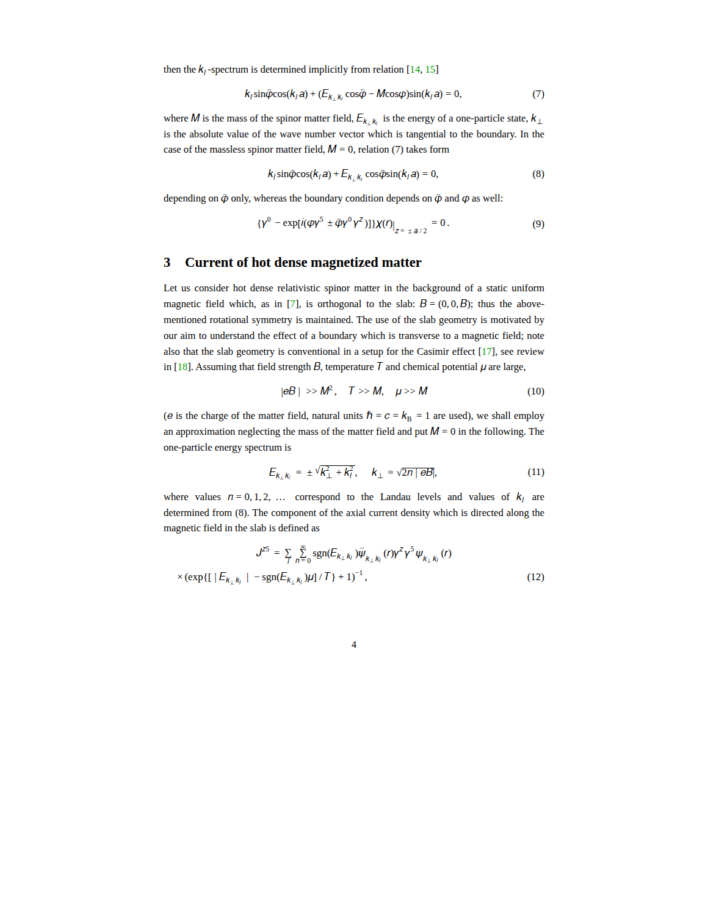then the kl-spectrum is determined implicitly from relation [14, 15]
kl ⁡ sin⁡φ~ ⁡ cos⁡(kla) + ( Ek⊥kl ⁡ cos⁡φ~ − M⁡cos⁡φ ) ⁡ sin⁡(kla) = 0 , (7)
where M is the mass of the spinor matter field, Ek⊥kl is the energy of a one-particle state, k⊥ is the absolute value of the wave number vector which is tangential to the boundary. In the case of the massless spinor matter field, M=0, relation (7) takes form
kl ⁡ sin⁡φ~ ⁡ cos⁡(kla) + Ek⊥kl ⁡ cos⁡φ~ ⁡ sin⁡(kla) = 0 , (8)
depending on φ~ only, whereas the boundary condition depends on φ~ and φ as well:
{ γ0 − exp ⁡ [ i ⁡ ( φγ5 ± φ~γ0γz ) ] } ⁡ χ(r) |z=±a/2 = 0 . (9)
3 Current of hot dense magnetized matter
Let us consider hot dense relativistic spinor matter in the background of a static uniform magnetic field which, as in [7], is orthogonal to the slab: B=(0,0,B); thus the above-mentioned rotational symmetry is maintained. The use of the slab geometry is motivated by our aim to understand the effect of a boundary which is transverse to a magnetic field; note also that the slab geometry is conventional in a setup for the Casimir effect [17], see review in [18]. Assuming that field strength B, temperature T and chemical potential μ are large,
|eB| >> M2 , T>>M , μ>>M (10)
(e is the charge of the matter field, natural units ℏ=c=kB=1 are used), we shall employ an approximation neglecting the mass of the matter field and put M=0 in the following. The one-particle energy spectrum is
Ek⊥kl = ± k⊥2 + kl2 , k⊥ = 2n|eB| , (11)
where values n=0,1,2,… correspond to the Landau levels and values of kl are determined from (8). The component of the axial current density which is directed along the magnetic field in the slab is defined as
Jz5 = ∑l ∑n=0∞ sgn⁡(Ek⊥kl) ψ¯k⊥kl (r) γz γ5 ψk⊥kl (r)
× ( exp ⁡ { [ |Ek⊥kl| − sgn⁡(Ek⊥kl)μ ] /T } +1 ) −1 , (12)
4